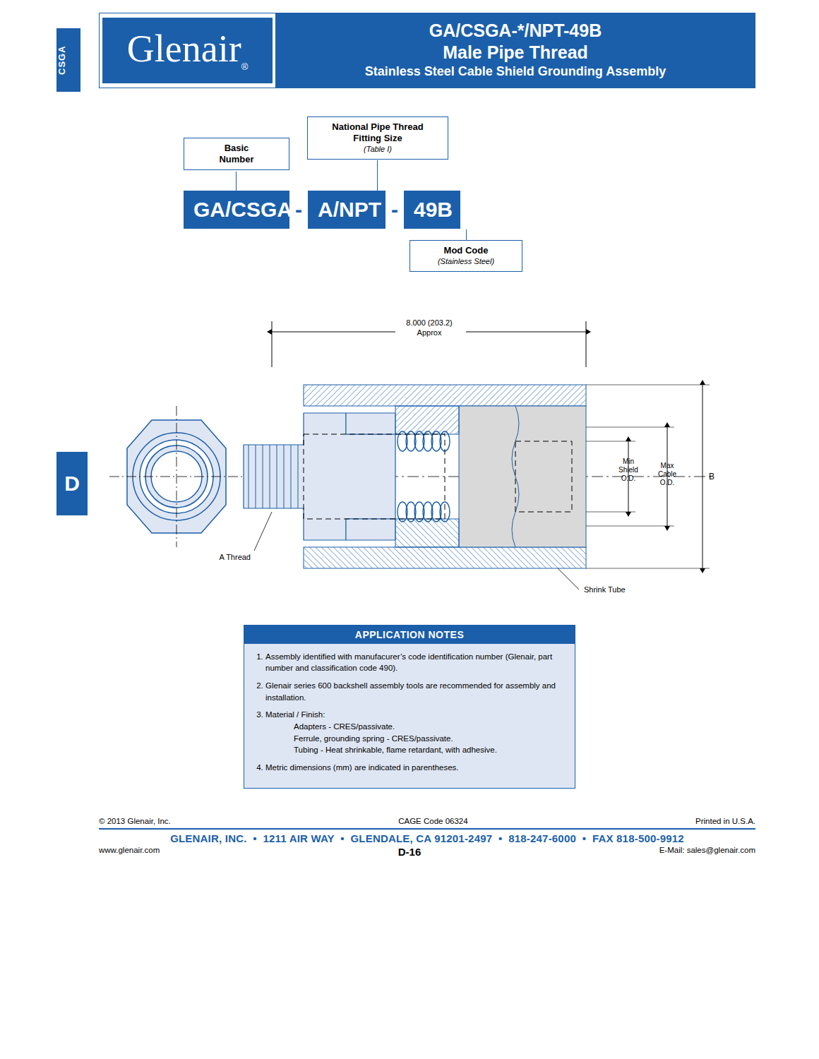CSGA
D
Glenair®
GA/CSGA-*/NPT-49B
Male Pipe Thread
Stainless Steel Cable Shield Grounding Assembly
Basic Number
National Pipe Thread Fitting Size (Table I)
Mod Code (Stainless Steel)
GA/CSGA
-
A/NPT
-
49B
8.000 (203.2) Approx Min Shield O.D. Max Cable O.D. B A Thread Shrink Tube
APPLICATION NOTES
Assembly identified with manufacurer’s code identification number (Glenair, part number and classification code 490).
Glenair series 600 backshell assembly tools are recommended for assembly and installation.
Material / Finish: Adapters - CRES/passivate. Ferrule, grounding spring - CRES/passivate. Tubing - Heat shrinkable, flame retardant, with adhesive.
Metric dimensions (mm) are indicated in parentheses.
© 2013 Glenair, Inc. CAGE Code 06324 Printed in U.S.A.
GLENAIR, INC. • 1211 AIR WAY • GLENDALE, CA 91201-2497 • 818-247-6000 • FAX 818-500-9912
www.glenair.com D-16 E-Mail: sales@glenair.com